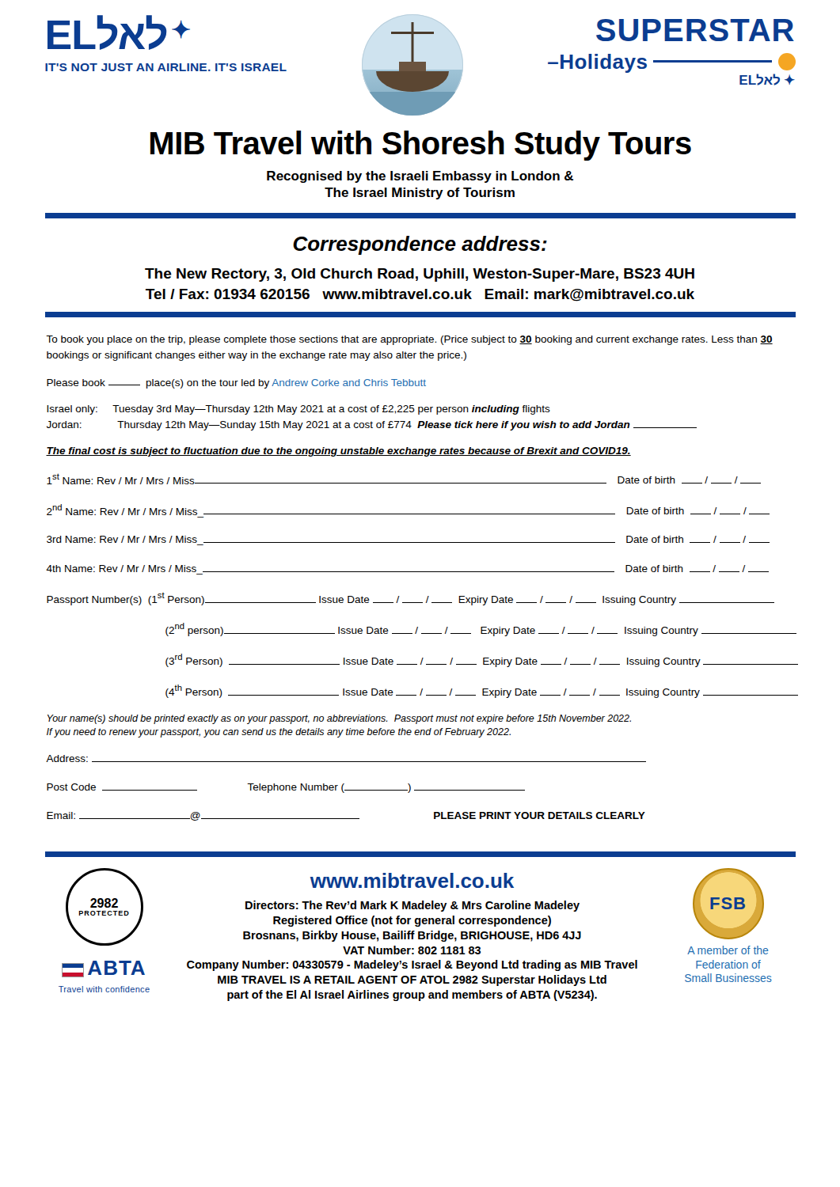ELלאל✦
IT'S NOT JUST AN AIRLINE. IT'S ISRAEL
SUPERSTAR
–Holidays
ELלאל ✦
MIB Travel with Shoresh Study Tours
Recognised by the Israeli Embassy in London &
The Israel Ministry of Tourism
Correspondence address:
The New Rectory, 3, Old Church Road, Uphill, Weston-Super-Mare, BS23 4UH
Tel / Fax: 01934 620156 www.mibtravel.co.uk Email: mark@mibtravel.co.uk
To book you place on the trip, please complete those sections that are appropriate. (Price subject to 30 booking and current exchange rates. Less than 30 bookings or significant changes either way in the exchange rate may also alter the price.)
Please book place(s) on the tour led by Andrew Corke and Chris Tebbutt
Israel only: Tuesday 3rd May—Thursday 12th May 2021 at a cost of £2,225 per person including flights
Jordan: Thursday 12th May—Sunday 15th May 2021 at a cost of £774 Please tick here if you wish to add Jordan
The final cost is subject to fluctuation due to the ongoing unstable exchange rates because of Brexit and COVID19.
1st Name: Rev / Mr / Mrs / Miss Date of birth / /
2nd Name: Rev / Mr / Mrs / Miss_ Date of birth / /
3rd Name: Rev / Mr / Mrs / Miss_ Date of birth / /
4th Name: Rev / Mr / Mrs / Miss_ Date of birth / /
Passport Number(s) (1st Person) Issue Date / / Expiry Date / / Issuing Country
(2nd person) Issue Date / / Expiry Date / / Issuing Country
(3rd Person) Issue Date / / Expiry Date / / Issuing Country
(4th Person) Issue Date / / Expiry Date / / Issuing Country
Your name(s) should be printed exactly as on your passport, no abbreviations. Passport must not expire before 15th November 2022.
If you need to renew your passport, you can send us the details any time before the end of February 2022.
Address:
Post Code Telephone Number ( )
Email: @ PLEASE PRINT YOUR DETAILS CLEARLY
2982 PROTECTED
ABTA
Travel with confidence
www.mibtravel.co.uk
Directors: The Rev’d Mark K Madeley & Mrs Caroline Madeley
Registered Office (not for general correspondence)
Brosnans, Birkby House, Bailiff Bridge, BRIGHOUSE, HD6 4JJ
VAT Number: 802 1181 83
Company Number: 04330579 - Madeley’s Israel & Beyond Ltd trading as MIB Travel
MIB TRAVEL IS A RETAIL AGENT OF ATOL 2982 Superstar Holidays Ltd
part of the El Al Israel Airlines group and members of ABTA (V5234).
FSB
A member of the
Federation of
Small Businesses